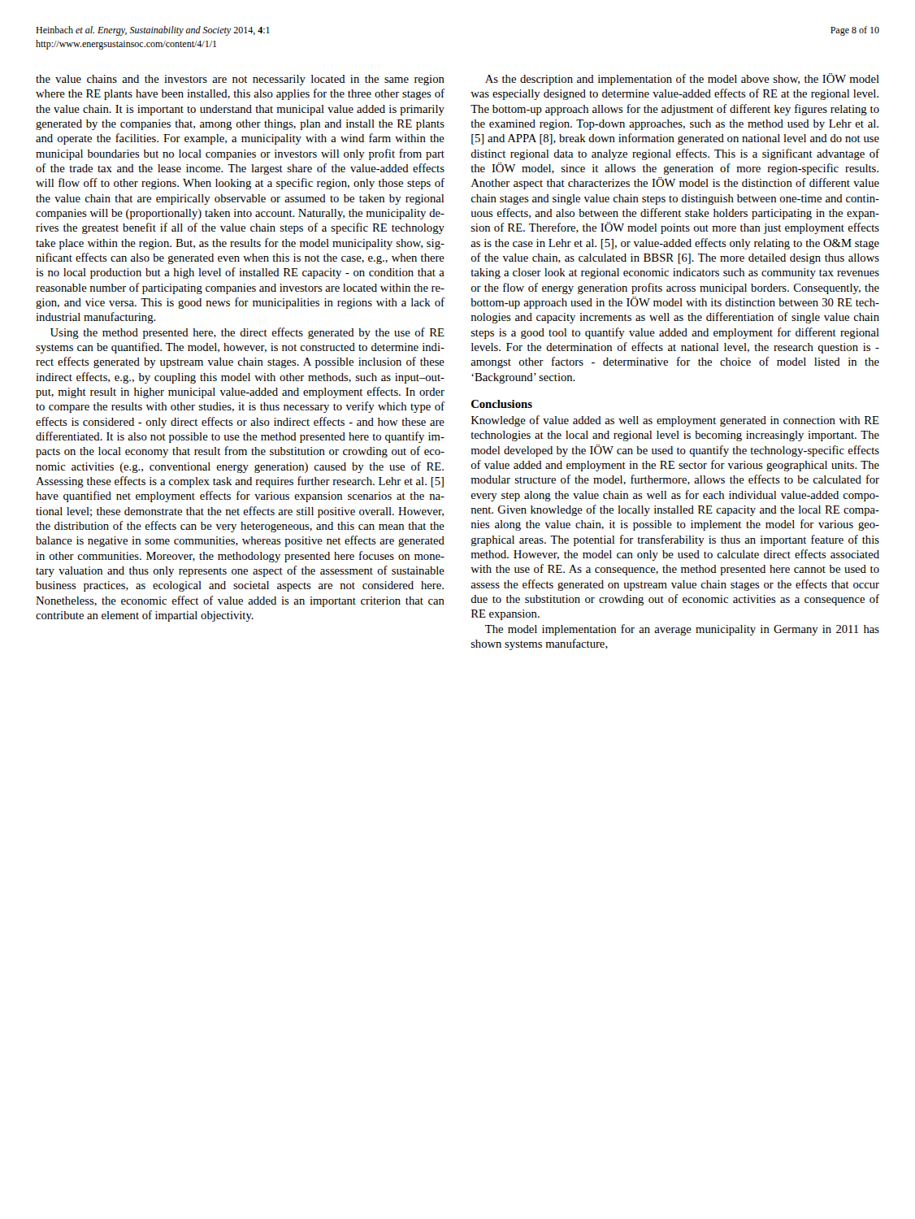Heinbach et al. Energy, Sustainability and Society 2014, 4:1
http://www.energsustainsoc.com/content/4/1/1
Page 8 of 10
the value chains and the investors are not necessarily located in the same region where the RE plants have been installed, this also applies for the three other stages of the value chain. It is important to understand that municipal value added is primarily generated by the companies that, among other things, plan and install the RE plants and operate the facilities. For example, a municipality with a wind farm within the municipal boundaries but no local companies or investors will only profit from part of the trade tax and the lease income. The largest share of the value-added effects will flow off to other regions. When looking at a specific region, only those steps of the value chain that are empirically observable or assumed to be taken by regional companies will be (proportionally) taken into account. Naturally, the municipality derives the greatest benefit if all of the value chain steps of a specific RE technology take place within the region. But, as the results for the model municipality show, significant effects can also be generated even when this is not the case, e.g., when there is no local production but a high level of installed RE capacity - on condition that a reasonable number of participating companies and investors are located within the region, and vice versa. This is good news for municipalities in regions with a lack of industrial manufacturing.
Using the method presented here, the direct effects generated by the use of RE systems can be quantified. The model, however, is not constructed to determine indirect effects generated by upstream value chain stages. A possible inclusion of these indirect effects, e.g., by coupling this model with other methods, such as input–output, might result in higher municipal value-added and employment effects. In order to compare the results with other studies, it is thus necessary to verify which type of effects is considered - only direct effects or also indirect effects - and how these are differentiated. It is also not possible to use the method presented here to quantify impacts on the local economy that result from the substitution or crowding out of economic activities (e.g., conventional energy generation) caused by the use of RE. Assessing these effects is a complex task and requires further research. Lehr et al. [5] have quantified net employment effects for various expansion scenarios at the national level; these demonstrate that the net effects are still positive overall. However, the distribution of the effects can be very heterogeneous, and this can mean that the balance is negative in some communities, whereas positive net effects are generated in other communities. Moreover, the methodology presented here focuses on monetary valuation and thus only represents one aspect of the assessment of sustainable business practices, as ecological and societal aspects are not considered here. Nonetheless, the economic effect of value added is an important criterion that can contribute an element of impartial objectivity.
As the description and implementation of the model above show, the IÖW model was especially designed to determine value-added effects of RE at the regional level. The bottom-up approach allows for the adjustment of different key figures relating to the examined region. Top-down approaches, such as the method used by Lehr et al. [5] and APPA [8], break down information generated on national level and do not use distinct regional data to analyze regional effects. This is a significant advantage of the IÖW model, since it allows the generation of more region-specific results. Another aspect that characterizes the IÖW model is the distinction of different value chain stages and single value chain steps to distinguish between one-time and continuous effects, and also between the different stake holders participating in the expansion of RE. Therefore, the IÖW model points out more than just employment effects as is the case in Lehr et al. [5], or value-added effects only relating to the O&M stage of the value chain, as calculated in BBSR [6]. The more detailed design thus allows taking a closer look at regional economic indicators such as community tax revenues or the flow of energy generation profits across municipal borders. Consequently, the bottom-up approach used in the IÖW model with its distinction between 30 RE technologies and capacity increments as well as the differentiation of single value chain steps is a good tool to quantify value added and employment for different regional levels. For the determination of effects at national level, the research question is - amongst other factors - determinative for the choice of model listed in the ‘Background’ section.
Conclusions
Knowledge of value added as well as employment generated in connection with RE technologies at the local and regional level is becoming increasingly important. The model developed by the IÖW can be used to quantify the technology-specific effects of value added and employment in the RE sector for various geographical units. The modular structure of the model, furthermore, allows the effects to be calculated for every step along the value chain as well as for each individual value-added component. Given knowledge of the locally installed RE capacity and the local RE companies along the value chain, it is possible to implement the model for various geographical areas. The potential for transferability is thus an important feature of this method. However, the model can only be used to calculate direct effects associated with the use of RE. As a consequence, the method presented here cannot be used to assess the effects generated on upstream value chain stages or the effects that occur due to the substitution or crowding out of economic activities as a consequence of RE expansion.
The model implementation for an average municipality in Germany in 2011 has shown systems manufacture,